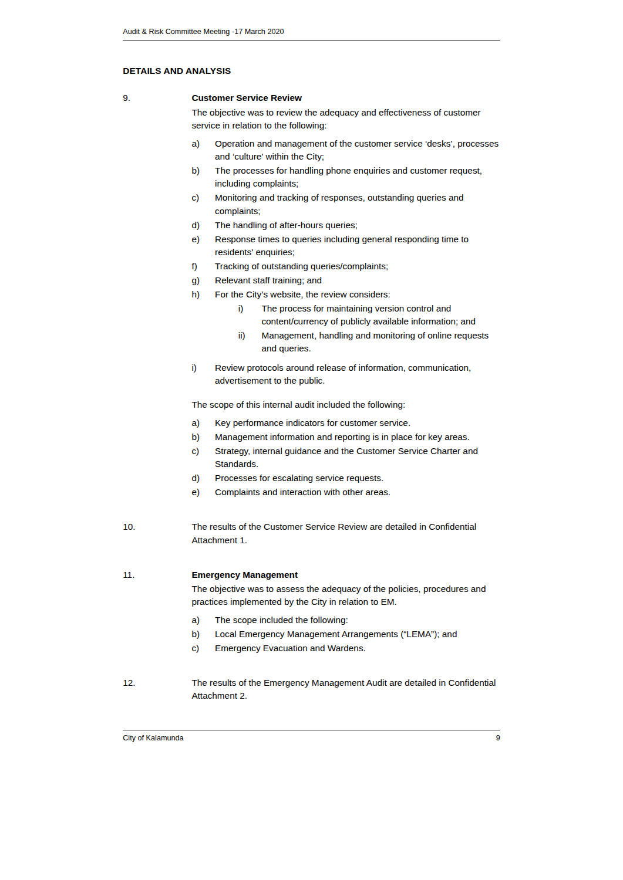Audit & Risk Committee Meeting -17 March 2020
DETAILS AND ANALYSIS
9.
Customer Service Review
The objective was to review the adequacy and effectiveness of customer service in relation to the following:
a) Operation and management of the customer service ‘desks’, processes and ‘culture’ within the City;
b) The processes for handling phone enquiries and customer request, including complaints;
c) Monitoring and tracking of responses, outstanding queries and complaints;
d) The handling of after-hours queries;
e) Response times to queries including general responding time to residents' enquiries;
f) Tracking of outstanding queries/complaints;
g) Relevant staff training; and
h) For the City’s website, the review considers:
i) The process for maintaining version control and content/currency of publicly available information; and
ii) Management, handling and monitoring of online requests and queries.
i) Review protocols around release of information, communication, advertisement to the public.
The scope of this internal audit included the following:
a) Key performance indicators for customer service.
b) Management information and reporting is in place for key areas.
c) Strategy, internal guidance and the Customer Service Charter and Standards.
d) Processes for escalating service requests.
e) Complaints and interaction with other areas.
10.
The results of the Customer Service Review are detailed in Confidential Attachment 1.
11.
Emergency Management
The objective was to assess the adequacy of the policies, procedures and practices implemented by the City in relation to EM.
a) The scope included the following:
b) Local Emergency Management Arrangements (“LEMA”); and
c) Emergency Evacuation and Wardens.
12.
The results of the Emergency Management Audit are detailed in Confidential Attachment 2.
City of Kalamunda 9